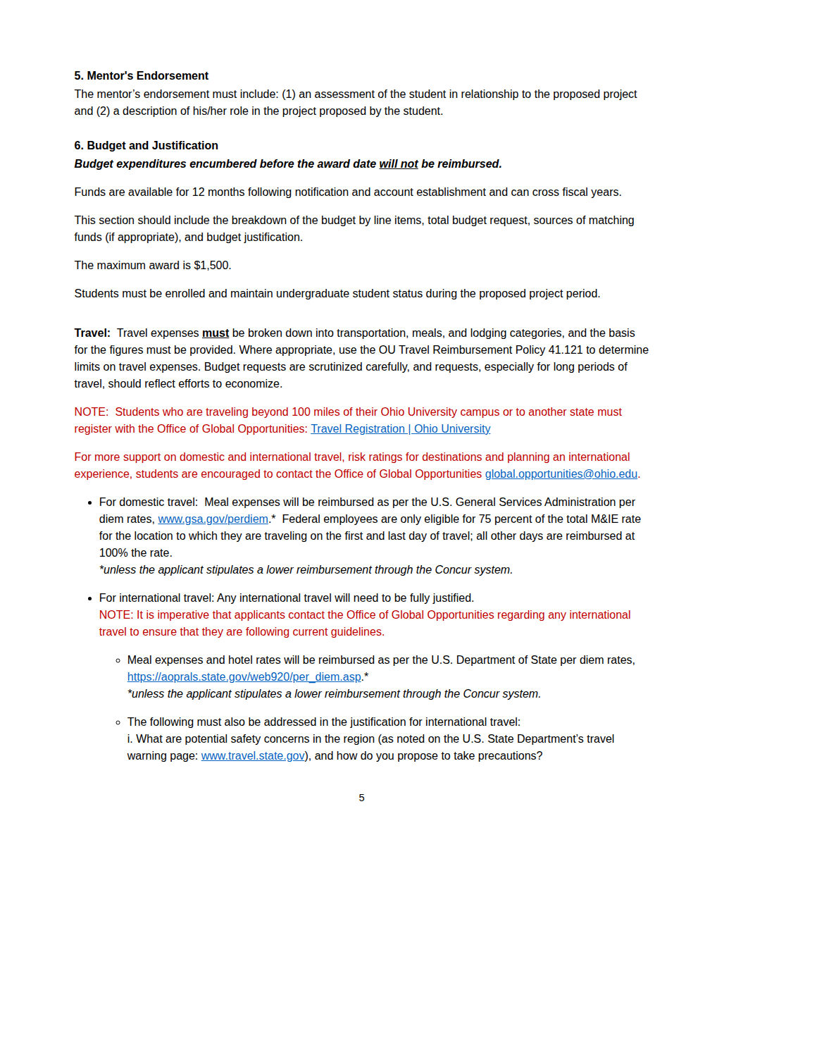5. Mentor's Endorsement
The mentor’s endorsement must include: (1) an assessment of the student in relationship to the proposed project and (2) a description of his/her role in the project proposed by the student.
6. Budget and Justification
Budget expenditures encumbered before the award date will not be reimbursed.
Funds are available for 12 months following notification and account establishment and can cross fiscal years.
This section should include the breakdown of the budget by line items, total budget request, sources of matching funds (if appropriate), and budget justification.
The maximum award is $1,500.
Students must be enrolled and maintain undergraduate student status during the proposed project period.
Travel: Travel expenses must be broken down into transportation, meals, and lodging categories, and the basis for the figures must be provided. Where appropriate, use the OU Travel Reimbursement Policy 41.121 to determine limits on travel expenses. Budget requests are scrutinized carefully, and requests, especially for long periods of travel, should reflect efforts to economize.
NOTE: Students who are traveling beyond 100 miles of their Ohio University campus or to another state must register with the Office of Global Opportunities: Travel Registration | Ohio University
For more support on domestic and international travel, risk ratings for destinations and planning an international experience, students are encouraged to contact the Office of Global Opportunities global.opportunities@ohio.edu.
For domestic travel: Meal expenses will be reimbursed as per the U.S. General Services Administration per diem rates, www.gsa.gov/perdiem.* Federal employees are only eligible for 75 percent of the total M&IE rate for the location to which they are traveling on the first and last day of travel; all other days are reimbursed at 100% the rate.
*unless the applicant stipulates a lower reimbursement through the Concur system.
For international travel: Any international travel will need to be fully justified.
NOTE: It is imperative that applicants contact the Office of Global Opportunities regarding any international travel to ensure that they are following current guidelines.
Meal expenses and hotel rates will be reimbursed as per the U.S. Department of State per diem rates, https://aoprals.state.gov/web920/per_diem.asp.*
*unless the applicant stipulates a lower reimbursement through the Concur system.
The following must also be addressed in the justification for international travel:
i. What are potential safety concerns in the region (as noted on the U.S. State Department’s travel warning page: www.travel.state.gov), and how do you propose to take precautions?
5